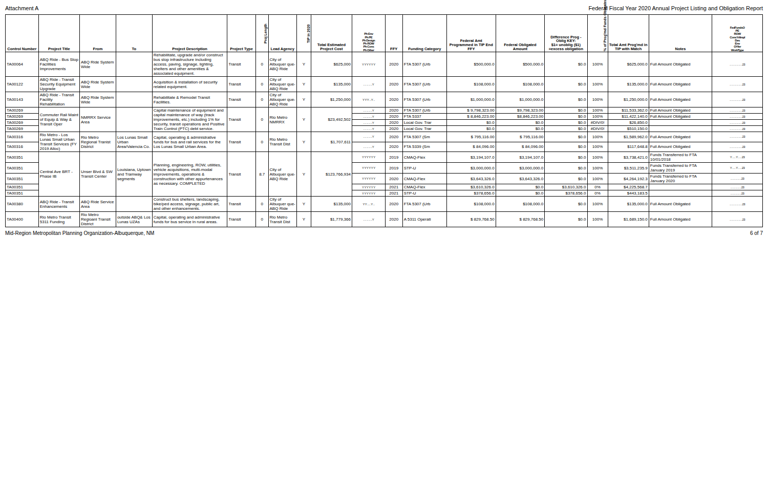Attachment A
Federal Fiscal Year 2020 Annual Project Listing and Obligation Report
| Control Number | Project Title | From | To | Project Description | Project Type | Proj Length | Lead Agency | TIP in 2020 | Total Estimated Project Cost | Ph Env Ph PE Ph Design Ph ROW Ph Cons Ph Other | FFY | Funding Category | Federal Amt Programmed in TIP End FFY | Federal Obligated Amount | Difference Prog - Oblig KEY: $1= unoblig ($1) =excess obligation | % of Prog'md Funds Obligated | Total Amt Prog'md in TIP with Match | Notes | FedFundsO PE ROW ConsYr/Impl Des Env OYfer WorkType |
| --- | --- | --- | --- | --- | --- | --- | --- | --- | --- | --- | --- | --- | --- | --- | --- | --- | --- | --- | --- |
| TA00064 | ABQ Ride - Bus Stop Facilities Improvements | ABQ Ride System Wide | | Rehabilitate, upgrade and/or construct bus stop infrastructure including access, paving, signage, lighting, shelters and other amenities & associated equipment. | Transit | 0 | City of Albuquer que-ABQ Ride | Y | $625,000 | Y Y Y Y Y Y | 2020 | FTA 5307 (Urb | $500,000.0 | $500,000.0 | $0.0 | 100% | $625,000.0 | Full Amount Obligated | .. .. .. .. .. .. .. 23 |
| TA00122 | ABQ Ride - Transit Security Equipment Upgrade | ABQ Ride System Wide | | Acquisition & installation of security related equipment. | Transit | 0 | City of Albuquer que-ABQ Ride | Y | $135,000 | .. .. .. .. .. Y | 2020 | FTA 5307 (Urb | $108,000.0 | $108,000.0 | $0.0 | 100% | $135,000.0 | Full Amount Obligated | .. .. .. .. .. .. .. 23 |
| TA00143 | ABQ Ride - Transit Facility Rehabilitation | ABQ Ride System Wide | | Rehabilitate & Remodel Transit Facilities. | Transit | 0 | City of Albuquer que-ABQ Ride | Y | $1,250,000 | Y Y Y .. Y .. | 2020 | FTA 5307 (Urb | $1,000,000.0 | $1,000,000.0 | $0.0 | 100% | $1,250,000.0 | Full Amount Obligated | .. .. .. .. .. .. .. 23 |
| TA00269 | Commuter Rail Maint of Equip & Way & Transit Oper | NMRRX Service Area | | Capital maintenance of equipment and capital maintenance of way (track improvements, etc.) including 1% for security, transit operations and Positive Train Control (PTC) debt service. | Transit | 0 | Rio Metro NMRRX | Y | $23,492,502 | .. .. .. .. .. Y | 2020 | FTA 5307 (Urb | $ 9,798,323.00 | $9,798,323.00 | $0.0 | 100% | $11,533,362.0 | Full Amount Obligated | .. .. .. .. .. .. .. 23 |
| TA00269 | .. .. .. .. .. Y | 2020 | FTA 5337 | $ 8,846,223.00 | $8,846,223.00 | $0.0 | 100% | $11,422,140.0 | Full Amount Obligated | .. .. .. .. .. .. .. 23 |
| TA00269 | .. .. .. .. .. Y | 2020 | Local Gov. Trar | $0.0 | $0.0 | $0.0 | #DIV/0! | $26,850.0 | | .. .. .. .. .. .. .. 23 |
| TA00269 | .. .. .. .. .. Y | 2020 | Local Gov. Trar | $0.0 | $0.0 | $0.0 | #DIV/0! | $510,150.0 | | .. .. .. .. .. .. .. 23 |
| TA00316 | Rio Metro - Los Lunas Small Urban Transit Services (FY 2019 Alloc) | Rio Metro Regional Tranist District | Los Lunas Small Urban Area/Valencia Co. | Capital, operating & administrative funds for bus and rail services for the Los Lunas Small Urban Area. | Transit | 0 | Rio Metro Transit Dist | Y | $1,707,611 | .. .. .. .. .. Y | 2020 | FTA 5307 (Sm | $ 795,116.00 | $ 795,116.00 | $0.0 | 100% | $1,589,962.0 | Full Amount Obligated | .. .. .. .. .. .. .. 23 |
| TA00316 | .. .. .. .. .. Y | 2020 | FTA 5339 (Sm | $ 84,096.00 | $ 84,096.00 | $0.0 | 100% | $117,648.8 | Full Amount Obligated | .. .. .. .. .. .. .. 23 |
| TA00351 | Central Ave BRT - Phase IB | Unser Blvd & SW Transit Center | Louisiana, Uptown and Tramway segments | Planning, engineering, ROW, utilities, vehicle acquisitions, multi-modal improvements, operations & construction with other appurtenances as necessary. COMPLETED | Transit | 8.7 | City of Albuquer que-ABQ Ride | Y | $123,766,934 | Y Y Y Y Y Y | 2019 | CMAQ-Flex | $3,194,107.0 | $3,194,107.0 | $0.0 | 100% | $3,738,421.0 | Funds Transferred to FTA 10/01/2018 | Y .. .. Y .. .. 23 |
| TA00351 | Y Y Y Y Y Y | 2019 | STP-U | $3,000,000.0 | $3,000,000.0 | $0.0 | 100% | $3,511,235.9 | Funds Transferred to FTA January 2019 | Y .. .. Y .. .. 23 |
| TA00351 | Y Y Y Y Y Y | 2020 | CMAQ-Flex | $3,643,326.0 | $3,643,326.0 | $0.0 | 100% | $4,264,192.3 | Funds Transferred to FTA January 2020 | .. .. .. .. .. .. 23 |
| TA00351 | Y Y Y Y Y Y | 2021 | CMAQ-Flex | $3,610,326.0 | $0.0 | $3,610,326.0 | 0% | $4,225,568.7 | | .. .. .. .. .. .. 23 |
| TA00351 | Y Y Y Y Y Y | 2021 | STP-U | $378,656.0 | $0.0 | $378,656.0 | 0% | $443,183.5 | | .. .. .. .. .. .. 23 |
| TA00380 | ABQ Ride - Transit Enhancements | ABQ Ride Service Area | | Construct bus shelters, landscaping, bike/ped access, signage, public art, and other enhancements. | Transit | 0 | City of Albuquer que-ABQ Ride | Y | $135,000 | Y Y .. .. Y .. | 2020 | FTA 5307 (Urb | $108,000.0 | $108,000.0 | $0.0 | 100% | $135,000.0 | Full Amount Obligated | .. .. .. .. .. .. .. 23 |
| TA00400 | Rio Metro Transit 5311 Funding | Rio Metro Regioanl Transit District | outside ABQ& Los Lunas UZAs | Capital, operating and administrative funds for bus service in rural areas. | Transit | 0 | Rio Metro Transit Dist | Y | $1,779,366 | .. .. .. .. .. Y | 2020 | A 5311 Operati | $ 829,768.50 | $ 829,768.50 | $0.0 | 100% | $1,689,150.0 | Full Amount Obligated | .. .. .. .. .. .. .. 23 |
Mid-Region Metropolitan Planning Organization-Albuquerque, NM
6 of 7